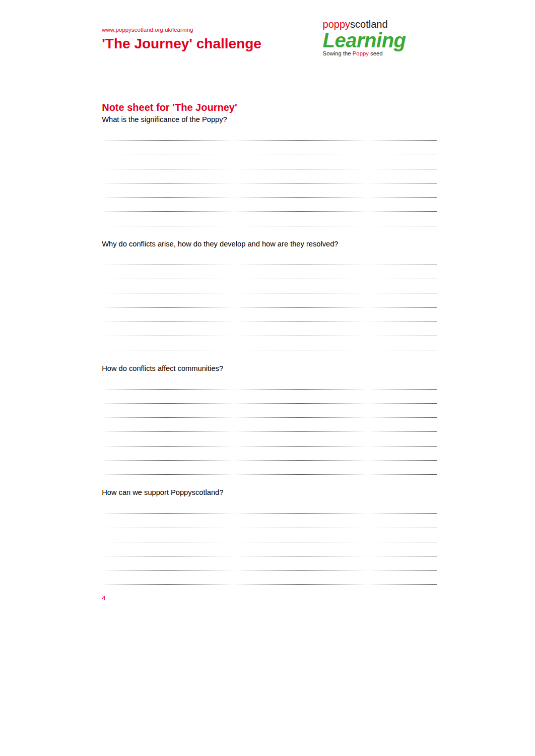www.poppyscotland.org.uk/learning
'The Journey' challenge
poppy scotland
Learning
Sowing the Poppy seed
Note sheet for 'The Journey'
What is the significance of the Poppy?
Why do conflicts arise, how do they develop and how are they resolved?
How do conflicts affect communities?
How can we support Poppyscotland?
4